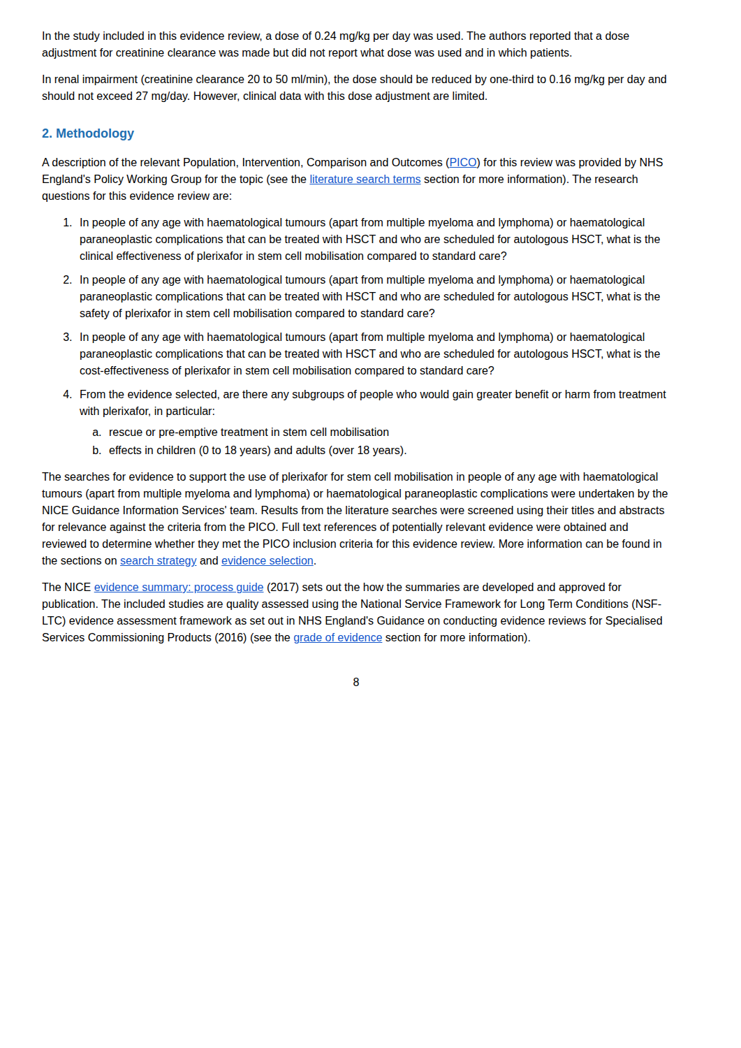In the study included in this evidence review, a dose of 0.24 mg/kg per day was used. The authors reported that a dose adjustment for creatinine clearance was made but did not report what dose was used and in which patients.
In renal impairment (creatinine clearance 20 to 50 ml/min), the dose should be reduced by one-third to 0.16 mg/kg per day and should not exceed 27 mg/day. However, clinical data with this dose adjustment are limited.
2. Methodology
A description of the relevant Population, Intervention, Comparison and Outcomes (PICO) for this review was provided by NHS England's Policy Working Group for the topic (see the literature search terms section for more information). The research questions for this evidence review are:
In people of any age with haematological tumours (apart from multiple myeloma and lymphoma) or haematological paraneoplastic complications that can be treated with HSCT and who are scheduled for autologous HSCT, what is the clinical effectiveness of plerixafor in stem cell mobilisation compared to standard care?
In people of any age with haematological tumours (apart from multiple myeloma and lymphoma) or haematological paraneoplastic complications that can be treated with HSCT and who are scheduled for autologous HSCT, what is the safety of plerixafor in stem cell mobilisation compared to standard care?
In people of any age with haematological tumours (apart from multiple myeloma and lymphoma) or haematological paraneoplastic complications that can be treated with HSCT and who are scheduled for autologous HSCT, what is the cost-effectiveness of plerixafor in stem cell mobilisation compared to standard care?
From the evidence selected, are there any subgroups of people who would gain greater benefit or harm from treatment with plerixafor, in particular:
rescue or pre-emptive treatment in stem cell mobilisation
effects in children (0 to 18 years) and adults (over 18 years).
The searches for evidence to support the use of plerixafor for stem cell mobilisation in people of any age with haematological tumours (apart from multiple myeloma and lymphoma) or haematological paraneoplastic complications were undertaken by the NICE Guidance Information Services' team. Results from the literature searches were screened using their titles and abstracts for relevance against the criteria from the PICO. Full text references of potentially relevant evidence were obtained and reviewed to determine whether they met the PICO inclusion criteria for this evidence review. More information can be found in the sections on search strategy and evidence selection.
The NICE evidence summary: process guide (2017) sets out the how the summaries are developed and approved for publication. The included studies are quality assessed using the National Service Framework for Long Term Conditions (NSF-LTC) evidence assessment framework as set out in NHS England's Guidance on conducting evidence reviews for Specialised Services Commissioning Products (2016) (see the grade of evidence section for more information).
8